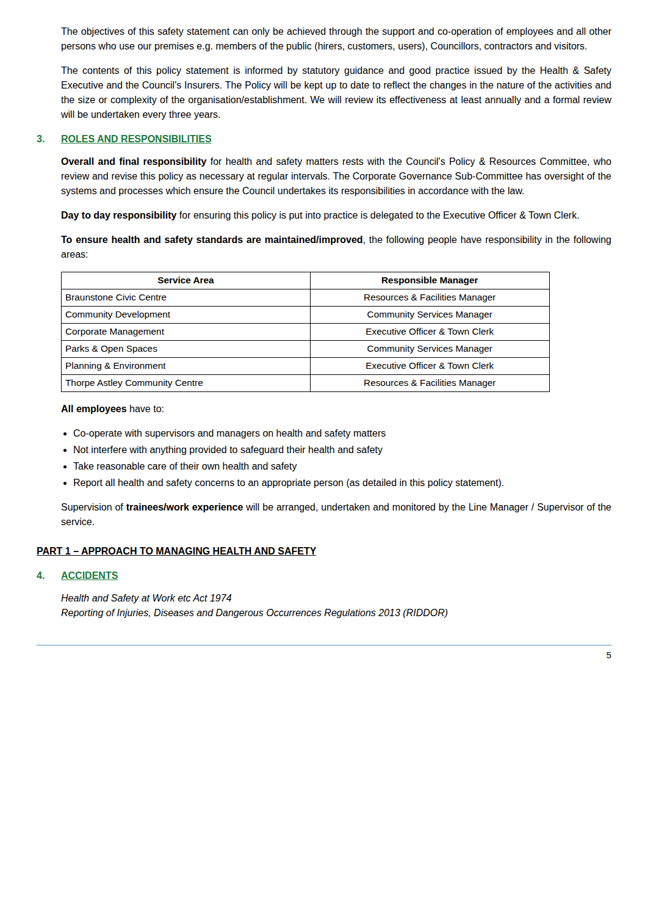The objectives of this safety statement can only be achieved through the support and co-operation of employees and all other persons who use our premises e.g. members of the public (hirers, customers, users), Councillors, contractors and visitors.
The contents of this policy statement is informed by statutory guidance and good practice issued by the Health & Safety Executive and the Council's Insurers. The Policy will be kept up to date to reflect the changes in the nature of the activities and the size or complexity of the organisation/establishment. We will review its effectiveness at least annually and a formal review will be undertaken every three years.
3.
ROLES AND RESPONSIBILITIES
Overall and final responsibility for health and safety matters rests with the Council's Policy & Resources Committee, who review and revise this policy as necessary at regular intervals. The Corporate Governance Sub-Committee has oversight of the systems and processes which ensure the Council undertakes its responsibilities in accordance with the law.
Day to day responsibility for ensuring this policy is put into practice is delegated to the Executive Officer & Town Clerk.
To ensure health and safety standards are maintained/improved, the following people have responsibility in the following areas:
| Service Area | Responsible Manager |
| --- | --- |
| Braunstone Civic Centre | Resources & Facilities Manager |
| Community Development | Community Services Manager |
| Corporate Management | Executive Officer & Town Clerk |
| Parks & Open Spaces | Community Services Manager |
| Planning & Environment | Executive Officer & Town Clerk |
| Thorpe Astley Community Centre | Resources & Facilities Manager |
All employees have to:
Co-operate with supervisors and managers on health and safety matters
Not interfere with anything provided to safeguard their health and safety
Take reasonable care of their own health and safety
Report all health and safety concerns to an appropriate person (as detailed in this policy statement).
Supervision of trainees/work experience will be arranged, undertaken and monitored by the Line Manager / Supervisor of the service.
PART 1 – APPROACH TO MANAGING HEALTH AND SAFETY
4.
ACCIDENTS
Health and Safety at Work etc Act 1974
Reporting of Injuries, Diseases and Dangerous Occurrences Regulations 2013 (RIDDOR)
5